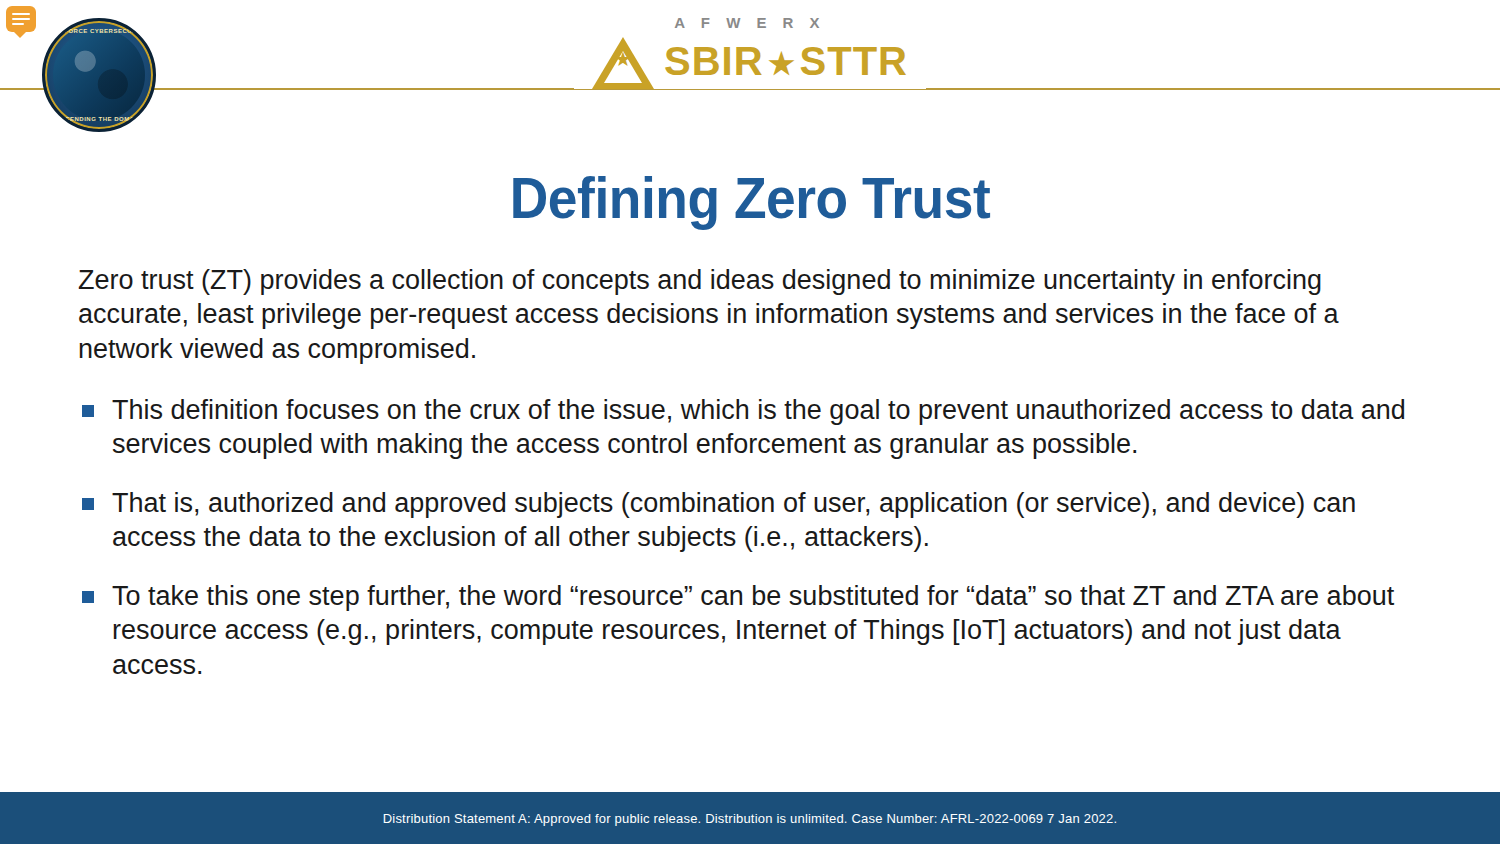Air Force Cybersecurity
Defending the Domain
A F W E R X
★
SBIR★STTR
Defining Zero Trust
Zero trust (ZT) provides a collection of concepts and ideas designed to minimize uncertainty in enforcing accurate, least privilege per-request access decisions in information systems and services in the face of a network viewed as compromised.
This definition focuses on the crux of the issue, which is the goal to prevent unauthorized access to data and services coupled with making the access control enforcement as granular as possible.
That is, authorized and approved subjects (combination of user, application (or service), and device) can access the data to the exclusion of all other subjects (i.e., attackers).
To take this one step further, the word “resource” can be substituted for “data” so that ZT and ZTA are about resource access (e.g., printers, compute resources, Internet of Things [IoT] actuators) and not just data access.
Distribution Statement A: Approved for public release. Distribution is unlimited. Case Number: AFRL-2022-0069 7 Jan 2022.